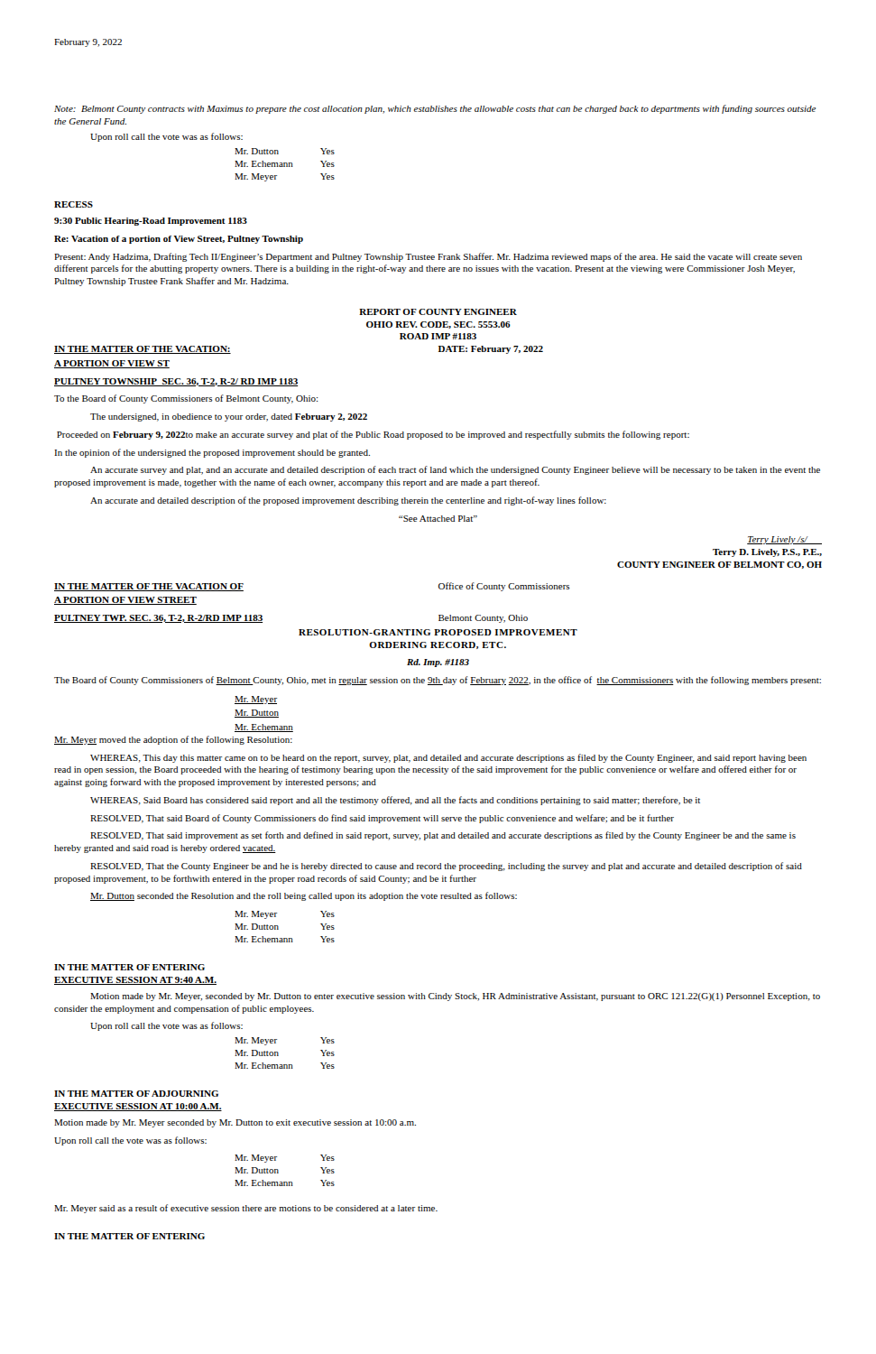February 9, 2022
Note: Belmont County contracts with Maximus to prepare the cost allocation plan, which establishes the allowable costs that can be charged back to departments with funding sources outside the General Fund.
Upon roll call the vote was as follows:
| Mr. Dutton | Yes |
| Mr. Echemann | Yes |
| Mr. Meyer | Yes |
RECESS
9:30 Public Hearing-Road Improvement 1183
Re: Vacation of a portion of View Street, Pultney Township
Present: Andy Hadzima, Drafting Tech II/Engineer’s Department and Pultney Township Trustee Frank Shaffer. Mr. Hadzima reviewed maps of the area. He said the vacate will create seven different parcels for the abutting property owners. There is a building in the right-of-way and there are no issues with the vacation. Present at the viewing were Commissioner Josh Meyer, Pultney Township Trustee Frank Shaffer and Mr. Hadzima.
REPORT OF COUNTY ENGINEER
OHIO REV. CODE, SEC. 5553.06
ROAD IMP #1183
| IN THE MATTER OF THE VACATION: | DATE: February 7, 2022 |
A PORTION OF VIEW ST
PULTNEY TOWNSHIP SEC. 36, T-2, R-2/ RD IMP 1183
To the Board of County Commissioners of Belmont County, Ohio:
The undersigned, in obedience to your order, dated February 2, 2022
Proceeded on February 9, 2022to make an accurate survey and plat of the Public Road proposed to be improved and respectfully submits the following report:
In the opinion of the undersigned the proposed improvement should be granted.
An accurate survey and plat, and an accurate and detailed description of each tract of land which the undersigned County Engineer believe will be necessary to be taken in the event the proposed improvement is made, together with the name of each owner, accompany this report and are made a part thereof.
An accurate and detailed description of the proposed improvement describing therein the centerline and right-of-way lines follow:
“See Attached Plat”
Terry Lively /s/
Terry D. Lively, P.S., P.E.,
COUNTY ENGINEER OF BELMONT CO, OH
| IN THE MATTER OF THE VACATION OF | Office of County Commissioners |
A PORTION OF VIEW STREET
| PULTNEY TWP. SEC. 36, T-2, R-2/RD IMP 1183 | Belmont County, Ohio |
RESOLUTION-GRANTING PROPOSED IMPROVEMENT
ORDERING RECORD, ETC.
Rd. Imp. #1183
The Board of County Commissioners of Belmont County, Ohio, met in regular session on the 9th day of February 2022, in the office of the Commissioners with the following members present:
Mr. Meyer
Mr. Dutton
Mr. Echemann
Mr. Meyer moved the adoption of the following Resolution:
WHEREAS, This day this matter came on to be heard on the report, survey, plat, and detailed and accurate descriptions as filed by the County Engineer, and said report having been read in open session, the Board proceeded with the hearing of testimony bearing upon the necessity of the said improvement for the public convenience or welfare and offered either for or against going forward with the proposed improvement by interested persons; and
WHEREAS, Said Board has considered said report and all the testimony offered, and all the facts and conditions pertaining to said matter; therefore, be it
RESOLVED, That said Board of County Commissioners do find said improvement will serve the public convenience and welfare; and be it further
RESOLVED, That said improvement as set forth and defined in said report, survey, plat and detailed and accurate descriptions as filed by the County Engineer be and the same is hereby granted and said road is hereby ordered vacated.
RESOLVED, That the County Engineer be and he is hereby directed to cause and record the proceeding, including the survey and plat and accurate and detailed description of said proposed improvement, to be forthwith entered in the proper road records of said County; and be it further
Mr. Dutton seconded the Resolution and the roll being called upon its adoption the vote resulted as follows:
| Mr. Meyer | Yes |
| Mr. Dutton | Yes |
| Mr. Echemann | Yes |
IN THE MATTER OF ENTERING
EXECUTIVE SESSION AT 9:40 A.M.
Motion made by Mr. Meyer, seconded by Mr. Dutton to enter executive session with Cindy Stock, HR Administrative Assistant, pursuant to ORC 121.22(G)(1) Personnel Exception, to consider the employment and compensation of public employees.
Upon roll call the vote was as follows:
| Mr. Meyer | Yes |
| Mr. Dutton | Yes |
| Mr. Echemann | Yes |
IN THE MATTER OF ADJOURNING
EXECUTIVE SESSION AT 10:00 A.M.
Motion made by Mr. Meyer seconded by Mr. Dutton to exit executive session at 10:00 a.m.
Upon roll call the vote was as follows:
| Mr. Meyer | Yes |
| Mr. Dutton | Yes |
| Mr. Echemann | Yes |
Mr. Meyer said as a result of executive session there are motions to be considered at a later time.
IN THE MATTER OF ENTERING